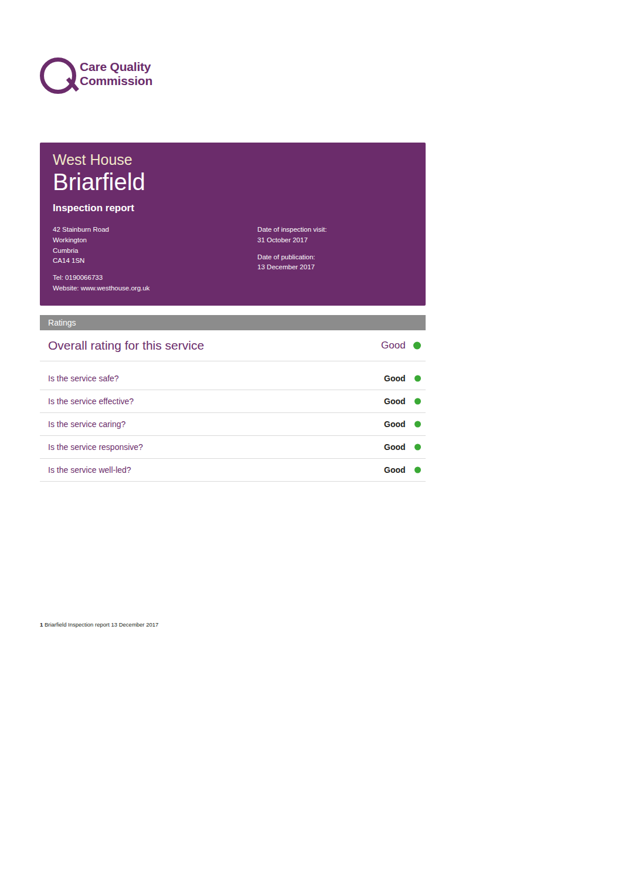Care Quality
Commission
West House
Briarfield
Inspection report
42 Stainburn Road
Workington
Cumbria
CA14 1SN
Tel: 0190066733
Website: www.westhouse.org.uk
Date of inspection visit:
31 October 2017
Date of publication:
13 December 2017
Ratings
| Overall rating for this service | Good |
| Is the service safe? | Good |
| Is the service effective? | Good |
| Is the service caring? | Good |
| Is the service responsive? | Good |
| Is the service well-led? | Good |
1 Briarfield Inspection report 13 December 2017